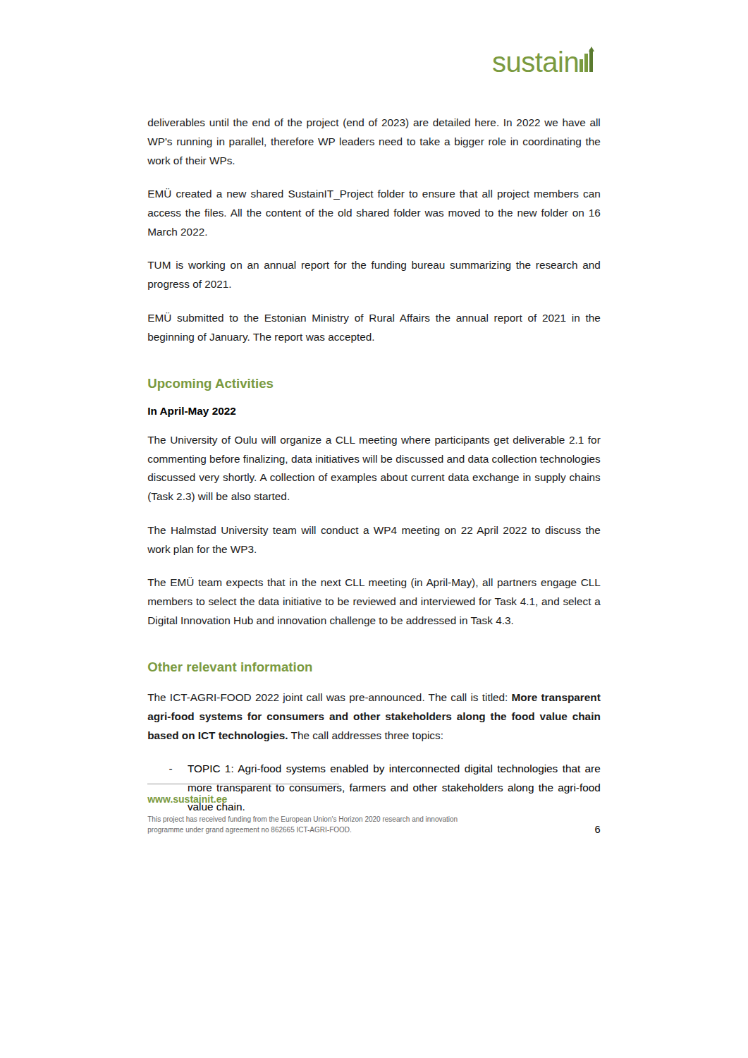sustain
deliverables until the end of the project (end of 2023) are detailed here. In 2022 we have all WP's running in parallel, therefore WP leaders need to take a bigger role in coordinating the work of their WPs.
EMÜ created a new shared SustainIT_Project folder to ensure that all project members can access the files. All the content of the old shared folder was moved to the new folder on 16 March 2022.
TUM is working on an annual report for the funding bureau summarizing the research and progress of 2021.
EMÜ submitted to the Estonian Ministry of Rural Affairs the annual report of 2021 in the beginning of January. The report was accepted.
Upcoming Activities
In April-May 2022
The University of Oulu will organize a CLL meeting where participants get deliverable 2.1 for commenting before finalizing, data initiatives will be discussed and data collection technologies discussed very shortly. A collection of examples about current data exchange in supply chains (Task 2.3) will be also started.
The Halmstad University team will conduct a WP4 meeting on 22 April 2022 to discuss the work plan for the WP3.
The EMÜ team expects that in the next CLL meeting (in April-May), all partners engage CLL members to select the data initiative to be reviewed and interviewed for Task 4.1, and select a Digital Innovation Hub and innovation challenge to be addressed in Task 4.3.
Other relevant information
The ICT-AGRI-FOOD 2022 joint call was pre-announced. The call is titled: More transparent agri-food systems for consumers and other stakeholders along the food value chain based on ICT technologies. The call addresses three topics:
TOPIC 1: Agri-food systems enabled by interconnected digital technologies that are more transparent to consumers, farmers and other stakeholders along the agri-food value chain.
www.sustainit.ee
This project has received funding from the European Union's Horizon 2020 research and innovation programme under grand agreement no 862665 ICT-AGRI-FOOD.
6